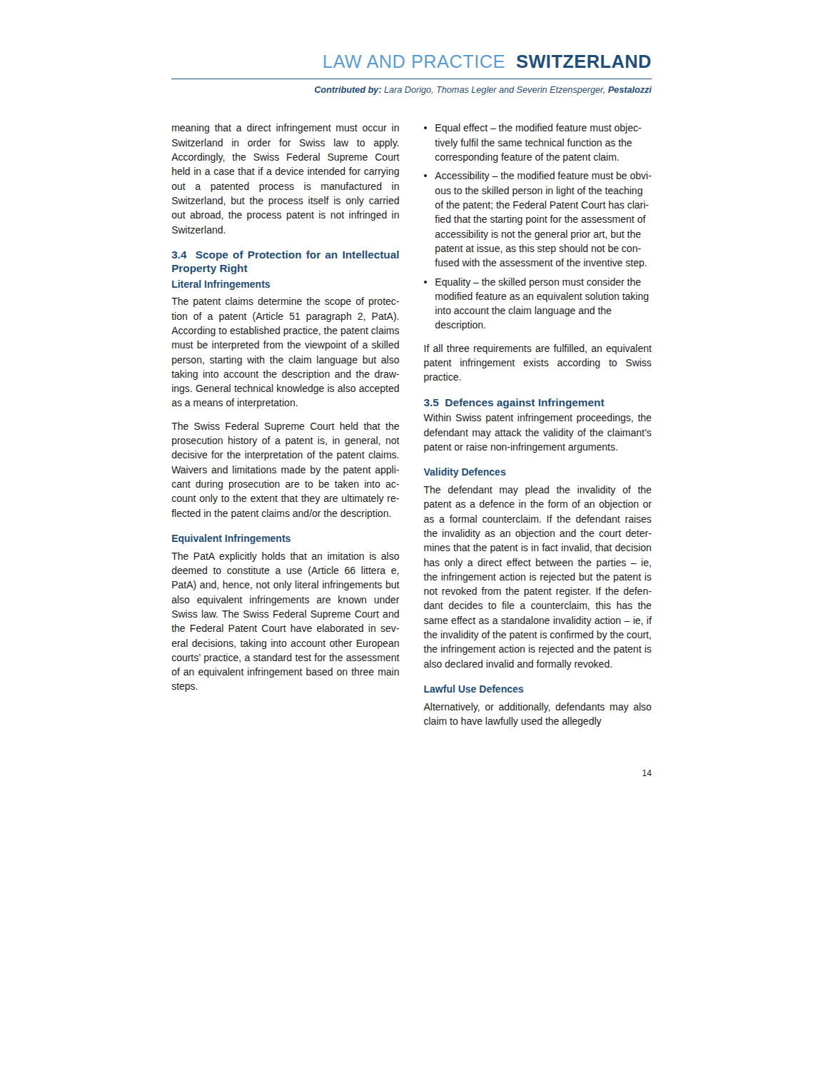LAW AND PRACTICE SWITZERLAND
Contributed by: Lara Dorigo, Thomas Legler and Severin Etzensperger, Pestalozzi
meaning that a direct infringement must occur in Switzerland in order for Swiss law to apply. Accordingly, the Swiss Federal Supreme Court held in a case that if a device intended for carrying out a patented process is manufactured in Switzerland, but the process itself is only carried out abroad, the process patent is not infringed in Switzerland.
3.4 Scope of Protection for an Intellectual Property Right
Literal Infringements
The patent claims determine the scope of protection of a patent (Article 51 paragraph 2, PatA). According to established practice, the patent claims must be interpreted from the viewpoint of a skilled person, starting with the claim language but also taking into account the description and the drawings. General technical knowledge is also accepted as a means of interpretation.
The Swiss Federal Supreme Court held that the prosecution history of a patent is, in general, not decisive for the interpretation of the patent claims. Waivers and limitations made by the patent applicant during prosecution are to be taken into account only to the extent that they are ultimately reflected in the patent claims and/or the description.
Equivalent Infringements
The PatA explicitly holds that an imitation is also deemed to constitute a use (Article 66 littera e, PatA) and, hence, not only literal infringements but also equivalent infringements are known under Swiss law. The Swiss Federal Supreme Court and the Federal Patent Court have elaborated in several decisions, taking into account other European courts’ practice, a standard test for the assessment of an equivalent infringement based on three main steps.
Equal effect – the modified feature must objectively fulfil the same technical function as the corresponding feature of the patent claim.
Accessibility – the modified feature must be obvious to the skilled person in light of the teaching of the patent; the Federal Patent Court has clarified that the starting point for the assessment of accessibility is not the general prior art, but the patent at issue, as this step should not be confused with the assessment of the inventive step.
Equality – the skilled person must consider the modified feature as an equivalent solution taking into account the claim language and the description.
If all three requirements are fulfilled, an equivalent patent infringement exists according to Swiss practice.
3.5 Defences against Infringement
Within Swiss patent infringement proceedings, the defendant may attack the validity of the claimant’s patent or raise non-infringement arguments.
Validity Defences
The defendant may plead the invalidity of the patent as a defence in the form of an objection or as a formal counterclaim. If the defendant raises the invalidity as an objection and the court determines that the patent is in fact invalid, that decision has only a direct effect between the parties – ie, the infringement action is rejected but the patent is not revoked from the patent register. If the defendant decides to file a counterclaim, this has the same effect as a standalone invalidity action – ie, if the invalidity of the patent is confirmed by the court, the infringement action is rejected and the patent is also declared invalid and formally revoked.
Lawful Use Defences
Alternatively, or additionally, defendants may also claim to have lawfully used the allegedly
14